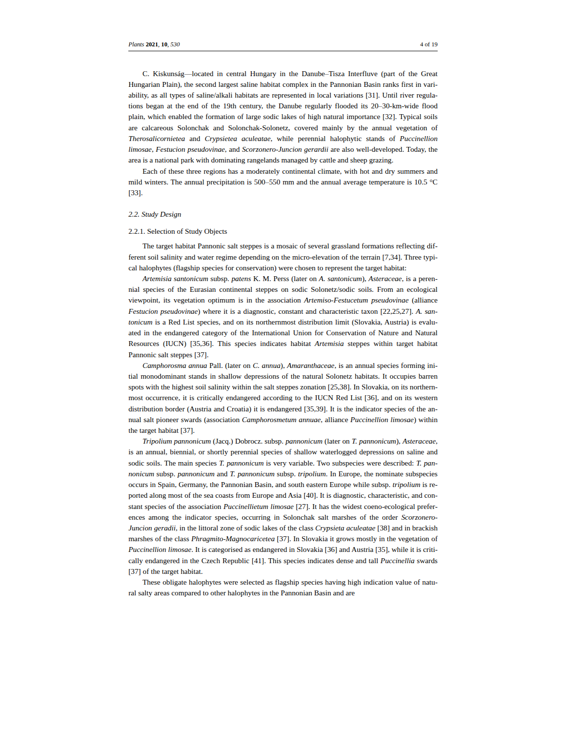Plants 2021, 10, 530
4 of 19
C. Kiskunság—located in central Hungary in the Danube–Tisza Interfluve (part of the Great Hungarian Plain), the second largest saline habitat complex in the Pannonian Basin ranks first in variability, as all types of saline/alkali habitats are represented in local variations [31]. Until river regulations began at the end of the 19th century, the Danube regularly flooded its 20–30-km-wide flood plain, which enabled the formation of large sodic lakes of high natural importance [32]. Typical soils are calcareous Solonchak and Solonchak-Solonetz, covered mainly by the annual vegetation of Therosalicornietea and Crypsietea aculeatae, while perennial halophytic stands of Puccinellion limosae, Festucion pseudovinae, and Scorzonero-Juncion gerardii are also well-developed. Today, the area is a national park with dominating rangelands managed by cattle and sheep grazing.
Each of these three regions has a moderately continental climate, with hot and dry summers and mild winters. The annual precipitation is 500–550 mm and the annual average temperature is 10.5 °C [33].
2.2. Study Design
2.2.1. Selection of Study Objects
The target habitat Pannonic salt steppes is a mosaic of several grassland formations reflecting different soil salinity and water regime depending on the micro-elevation of the terrain [7,34]. Three typical halophytes (flagship species for conservation) were chosen to represent the target habitat:
Artemisia santonicum subsp. patens K. M. Perss (later on A. santonicum), Asteraceae, is a perennial species of the Eurasian continental steppes on sodic Solonetz/sodic soils. From an ecological viewpoint, its vegetation optimum is in the association Artemiso-Festucetum pseudovinae (alliance Festucion pseudovinae) where it is a diagnostic, constant and characteristic taxon [22,25,27]. A. santonicum is a Red List species, and on its northernmost distribution limit (Slovakia, Austria) is evaluated in the endangered category of the International Union for Conservation of Nature and Natural Resources (IUCN) [35,36]. This species indicates habitat Artemisia steppes within target habitat Pannonic salt steppes [37].
Camphorosma annua Pall. (later on C. annua), Amaranthaceae, is an annual species forming initial monodominant stands in shallow depressions of the natural Solonetz habitats. It occupies barren spots with the highest soil salinity within the salt steppes zonation [25,38]. In Slovakia, on its northernmost occurrence, it is critically endangered according to the IUCN Red List [36], and on its western distribution border (Austria and Croatia) it is endangered [35,39]. It is the indicator species of the annual salt pioneer swards (association Camphorosmetum annuae, alliance Puccinellion limosae) within the target habitat [37].
Tripolium pannonicum (Jacq.) Dobrocz. subsp. pannonicum (later on T. pannonicum), Asteraceae, is an annual, biennial, or shortly perennial species of shallow waterlogged depressions on saline and sodic soils. The main species T. pannonicum is very variable. Two subspecies were described: T. pannonicum subsp. pannonicum and T. pannonicum subsp. tripolium. In Europe, the nominate subspecies occurs in Spain, Germany, the Pannonian Basin, and south eastern Europe while subsp. tripolium is reported along most of the sea coasts from Europe and Asia [40]. It is diagnostic, characteristic, and constant species of the association Puccinellietum limosae [27]. It has the widest coeno-ecological preferences among the indicator species, occurring in Solonchak salt marshes of the order Scorzonero-Juncion geradii, in the littoral zone of sodic lakes of the class Crypsieta aculeatae [38] and in brackish marshes of the class Phragmito-Magnocaricetea [37]. In Slovakia it grows mostly in the vegetation of Puccinellion limosae. It is categorised as endangered in Slovakia [36] and Austria [35], while it is critically endangered in the Czech Republic [41]. This species indicates dense and tall Puccinellia swards [37] of the target habitat.
These obligate halophytes were selected as flagship species having high indication value of natural salty areas compared to other halophytes in the Pannonian Basin and are